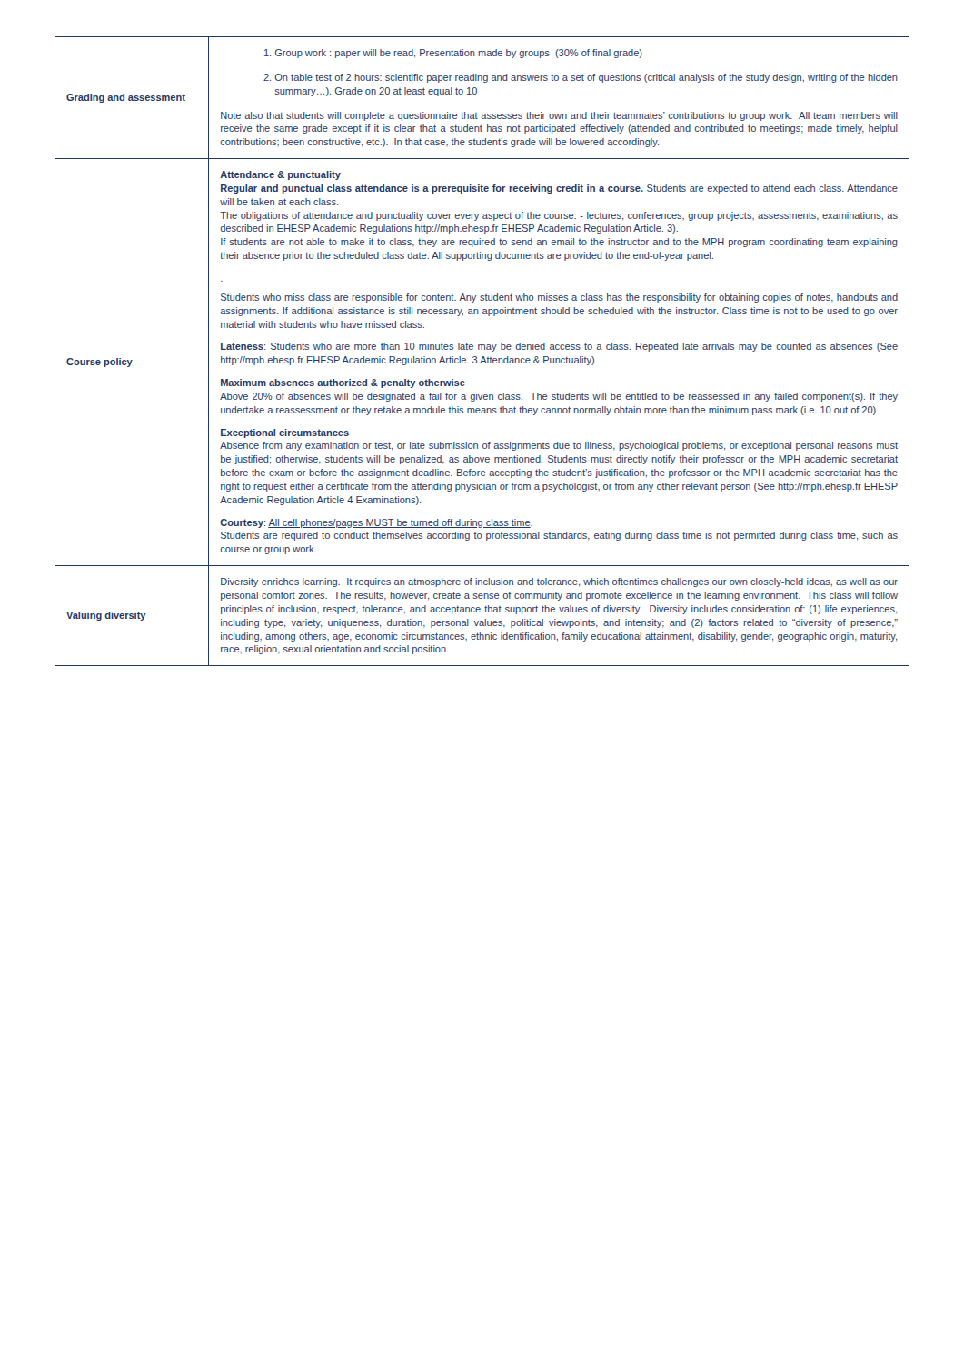| Grading and assessment | Group work : paper will be read, Presentation made by groups (30% of final grade) On table test of 2 hours: scientific paper reading and answers to a set of questions (critical analysis of the study design, writing of the hidden summary…). Grade on 20 at least equal to 10 Note also that students will complete a questionnaire that assesses their own and their teammates’ contributions to group work. All team members will receive the same grade except if it is clear that a student has not participated effectively (attended and contributed to meetings; made timely, helpful contributions; been constructive, etc.). In that case, the student’s grade will be lowered accordingly. |
| Course policy | Attendance & punctuality Regular and punctual class attendance is a prerequisite for receiving credit in a course. Students are expected to attend each class. Attendance will be taken at each class. The obligations of attendance and punctuality cover every aspect of the course: - lectures, conferences, group projects, assessments, examinations, as described in EHESP Academic Regulations http://mph.ehesp.fr EHESP Academic Regulation Article. 3). If students are not able to make it to class, they are required to send an email to the instructor and to the MPH program coordinating team explaining their absence prior to the scheduled class date. All supporting documents are provided to the end-of-year panel. . Students who miss class are responsible for content. Any student who misses a class has the responsibility for obtaining copies of notes, handouts and assignments. If additional assistance is still necessary, an appointment should be scheduled with the instructor. Class time is not to be used to go over material with students who have missed class. Lateness : Students who are more than 10 minutes late may be denied access to a class. Repeated late arrivals may be counted as absences (See http://mph.ehesp.fr EHESP Academic Regulation Article. 3 Attendance & Punctuality) Maximum absences authorized & penalty otherwise Above 20% of absences will be designated a fail for a given class. The students will be entitled to be reassessed in any failed component(s). If they undertake a reassessment or they retake a module this means that they cannot normally obtain more than the minimum pass mark (i.e. 10 out of 20) Exceptional circumstances Absence from any examination or test, or late submission of assignments due to illness, psychological problems, or exceptional personal reasons must be justified; otherwise, students will be penalized, as above mentioned. Students must directly notify their professor or the MPH academic secretariat before the exam or before the assignment deadline. Before accepting the student’s justification, the professor or the MPH academic secretariat has the right to request either a certificate from the attending physician or from a psychologist, or from any other relevant person (See http://mph.ehesp.fr EHESP Academic Regulation Article 4 Examinations). Courtesy : All cell phones/pages MUST be turned off during class time . Students are required to conduct themselves according to professional standards, eating during class time is not permitted during class time, such as course or group work. |
| Valuing diversity | Diversity enriches learning. It requires an atmosphere of inclusion and tolerance, which oftentimes challenges our own closely-held ideas, as well as our personal comfort zones. The results, however, create a sense of community and promote excellence in the learning environment. This class will follow principles of inclusion, respect, tolerance, and acceptance that support the values of diversity. Diversity includes consideration of: (1) life experiences, including type, variety, uniqueness, duration, personal values, political viewpoints, and intensity; and (2) factors related to “diversity of presence,” including, among others, age, economic circumstances, ethnic identification, family educational attainment, disability, gender, geographic origin, maturity, race, religion, sexual orientation and social position. |